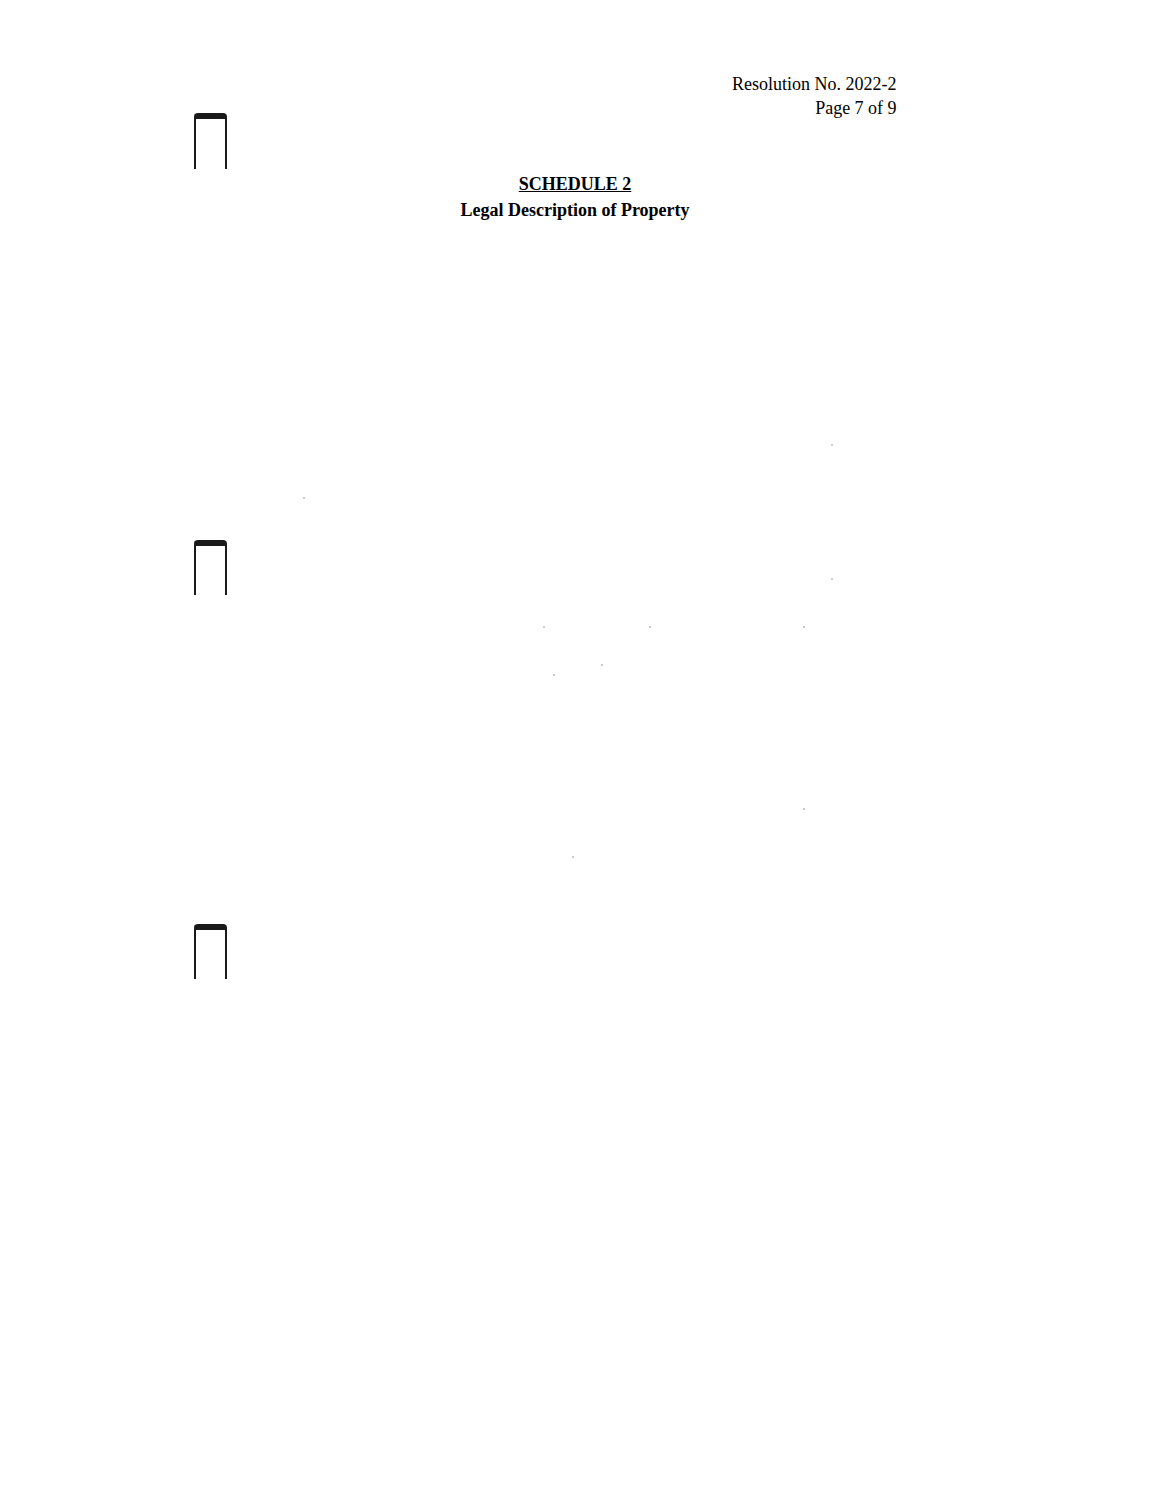Resolution No. 2022-2
Page 7 of 9
SCHEDULE 2 Legal Description of Property